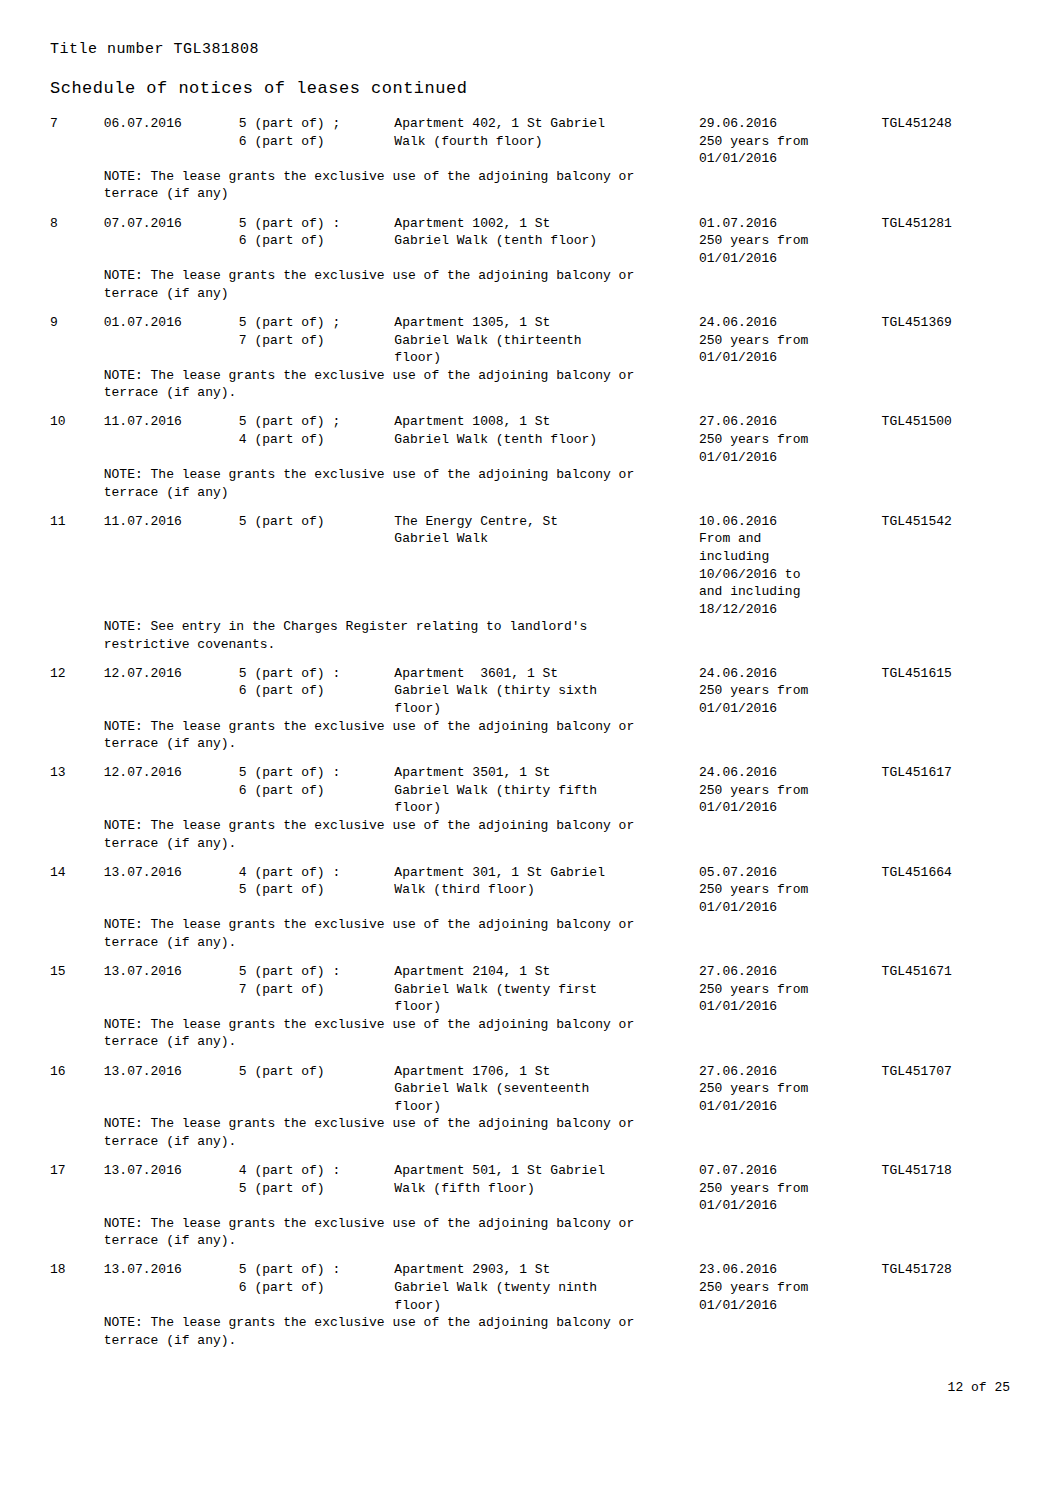Title number TGL381808
Schedule of notices of leases continued
| 7 | 06.07.2016 | 5 (part of) ; 6 (part of) | Apartment 402, 1 St Gabriel Walk (fourth floor) | 29.06.2016 250 years from 01/01/2016 | TGL451248 |
| | NOTE: The lease grants the exclusive use of the adjoining balcony or terrace (if any) |
| 8 | 07.07.2016 | 5 (part of) : 6 (part of) | Apartment 1002, 1 St Gabriel Walk (tenth floor) | 01.07.2016 250 years from 01/01/2016 | TGL451281 |
| | NOTE: The lease grants the exclusive use of the adjoining balcony or terrace (if any) |
| 9 | 01.07.2016 | 5 (part of) ; 7 (part of) | Apartment 1305, 1 St Gabriel Walk (thirteenth floor) | 24.06.2016 250 years from 01/01/2016 | TGL451369 |
| | NOTE: The lease grants the exclusive use of the adjoining balcony or terrace (if any). |
| 10 | 11.07.2016 | 5 (part of) ; 4 (part of) | Apartment 1008, 1 St Gabriel Walk (tenth floor) | 27.06.2016 250 years from 01/01/2016 | TGL451500 |
| | NOTE: The lease grants the exclusive use of the adjoining balcony or terrace (if any) |
| 11 | 11.07.2016 | 5 (part of) | The Energy Centre, St Gabriel Walk | 10.06.2016 From and including 10/06/2016 to and including 18/12/2016 | TGL451542 |
| | NOTE: See entry in the Charges Register relating to landlord's restrictive covenants. |
| 12 | 12.07.2016 | 5 (part of) : 6 (part of) | Apartment 3601, 1 St Gabriel Walk (thirty sixth floor) | 24.06.2016 250 years from 01/01/2016 | TGL451615 |
| | NOTE: The lease grants the exclusive use of the adjoining balcony or terrace (if any). |
| 13 | 12.07.2016 | 5 (part of) : 6 (part of) | Apartment 3501, 1 St Gabriel Walk (thirty fifth floor) | 24.06.2016 250 years from 01/01/2016 | TGL451617 |
| | NOTE: The lease grants the exclusive use of the adjoining balcony or terrace (if any). |
| 14 | 13.07.2016 | 4 (part of) : 5 (part of) | Apartment 301, 1 St Gabriel Walk (third floor) | 05.07.2016 250 years from 01/01/2016 | TGL451664 |
| | NOTE: The lease grants the exclusive use of the adjoining balcony or terrace (if any). |
| 15 | 13.07.2016 | 5 (part of) : 7 (part of) | Apartment 2104, 1 St Gabriel Walk (twenty first floor) | 27.06.2016 250 years from 01/01/2016 | TGL451671 |
| | NOTE: The lease grants the exclusive use of the adjoining balcony or terrace (if any). |
| 16 | 13.07.2016 | 5 (part of) | Apartment 1706, 1 St Gabriel Walk (seventeenth floor) | 27.06.2016 250 years from 01/01/2016 | TGL451707 |
| | NOTE: The lease grants the exclusive use of the adjoining balcony or terrace (if any). |
| 17 | 13.07.2016 | 4 (part of) : 5 (part of) | Apartment 501, 1 St Gabriel Walk (fifth floor) | 07.07.2016 250 years from 01/01/2016 | TGL451718 |
| | NOTE: The lease grants the exclusive use of the adjoining balcony or terrace (if any). |
| 18 | 13.07.2016 | 5 (part of) : 6 (part of) | Apartment 2903, 1 St Gabriel Walk (twenty ninth floor) | 23.06.2016 250 years from 01/01/2016 | TGL451728 |
| | NOTE: The lease grants the exclusive use of the adjoining balcony or terrace (if any). |
12 of 25